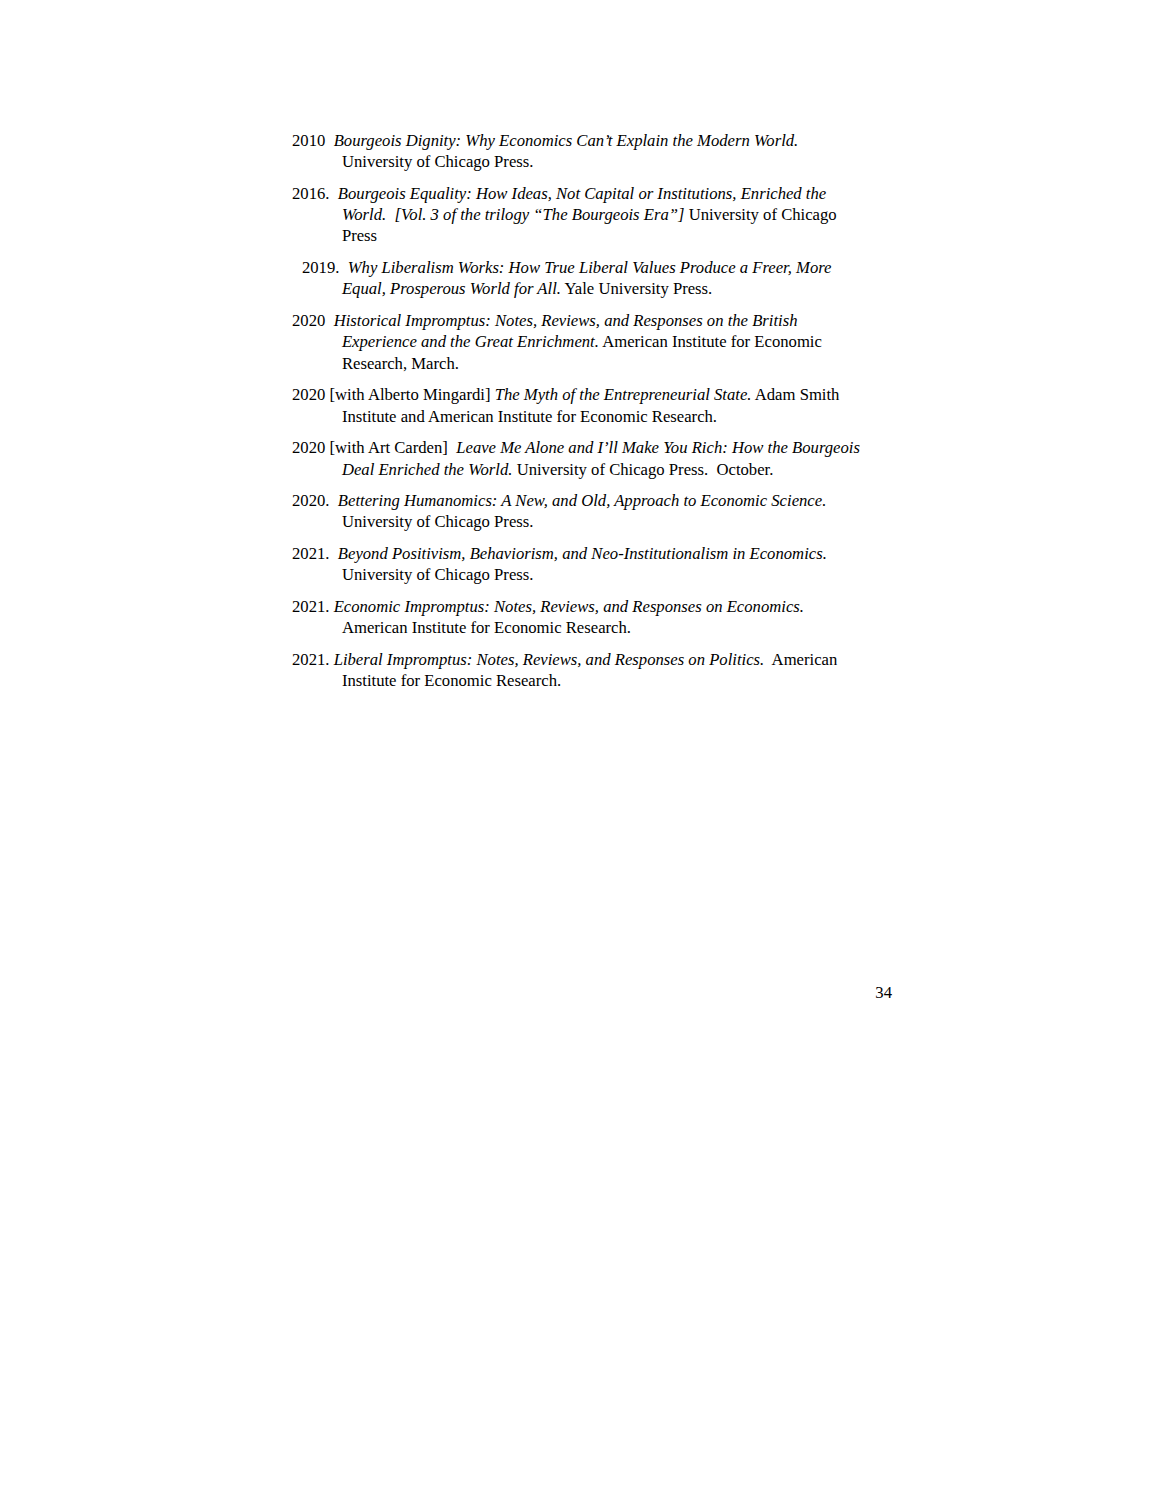2010 Bourgeois Dignity: Why Economics Can’t Explain the Modern World. University of Chicago Press.
2016. Bourgeois Equality: How Ideas, Not Capital or Institutions, Enriched the World. [Vol. 3 of the trilogy “The Bourgeois Era”] University of Chicago Press
2019. Why Liberalism Works: How True Liberal Values Produce a Freer, More Equal, Prosperous World for All. Yale University Press.
2020 Historical Impromptus: Notes, Reviews, and Responses on the British Experience and the Great Enrichment. American Institute for Economic Research, March.
2020 [with Alberto Mingardi] The Myth of the Entrepreneurial State. Adam Smith Institute and American Institute for Economic Research.
2020 [with Art Carden] Leave Me Alone and I’ll Make You Rich: How the Bourgeois Deal Enriched the World. University of Chicago Press. October.
2020. Bettering Humanomics: A New, and Old, Approach to Economic Science. University of Chicago Press.
2021. Beyond Positivism, Behaviorism, and Neo-Institutionalism in Economics. University of Chicago Press.
2021. Economic Impromptus: Notes, Reviews, and Responses on Economics. American Institute for Economic Research.
2021. Liberal Impromptus: Notes, Reviews, and Responses on Politics. American Institute for Economic Research.
34